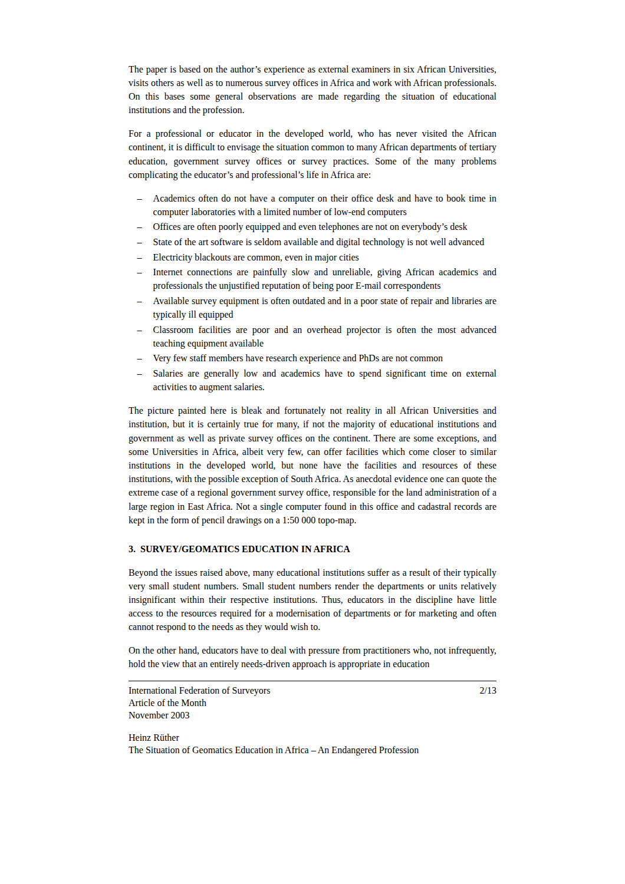The paper is based on the author’s experience as external examiners in six African Universities, visits others as well as to numerous survey offices in Africa and work with African professionals. On this bases some general observations are made regarding the situation of educational institutions and the profession.
For a professional or educator in the developed world, who has never visited the African continent, it is difficult to envisage the situation common to many African departments of tertiary education, government survey offices or survey practices. Some of the many problems complicating the educator’s and professional’s life in Africa are:
Academics often do not have a computer on their office desk and have to book time in computer laboratories with a limited number of low-end computers
Offices are often poorly equipped and even telephones are not on everybody’s desk
State of the art software is seldom available and digital technology is not well advanced
Electricity blackouts are common, even in major cities
Internet connections are painfully slow and unreliable, giving African academics and professionals the unjustified reputation of being poor E-mail correspondents
Available survey equipment is often outdated and in a poor state of repair and libraries are typically ill equipped
Classroom facilities are poor and an overhead projector is often the most advanced teaching equipment available
Very few staff members have research experience and PhDs are not common
Salaries are generally low and academics have to spend significant time on external activities to augment salaries.
The picture painted here is bleak and fortunately not reality in all African Universities and institution, but it is certainly true for many, if not the majority of educational institutions and government as well as private survey offices on the continent. There are some exceptions, and some Universities in Africa, albeit very few, can offer facilities which come closer to similar institutions in the developed world, but none have the facilities and resources of these institutions, with the possible exception of South Africa. As anecdotal evidence one can quote the extreme case of a regional government survey office, responsible for the land administration of a large region in East Africa. Not a single computer found in this office and cadastral records are kept in the form of pencil drawings on a 1:50 000 topo-map.
3. Survey/Geomatics Education in Africa
Beyond the issues raised above, many educational institutions suffer as a result of their typically very small student numbers. Small student numbers render the departments or units relatively insignificant within their respective institutions. Thus, educators in the discipline have little access to the resources required for a modernisation of departments or for marketing and often cannot respond to the needs as they would wish to.
On the other hand, educators have to deal with pressure from practitioners who, not infrequently, hold the view that an entirely needs-driven approach is appropriate in education
2/13
International Federation of Surveyors
Article of the Month
November 2003
Heinz Rüther
The Situation of Geomatics Education in Africa – An Endangered Profession